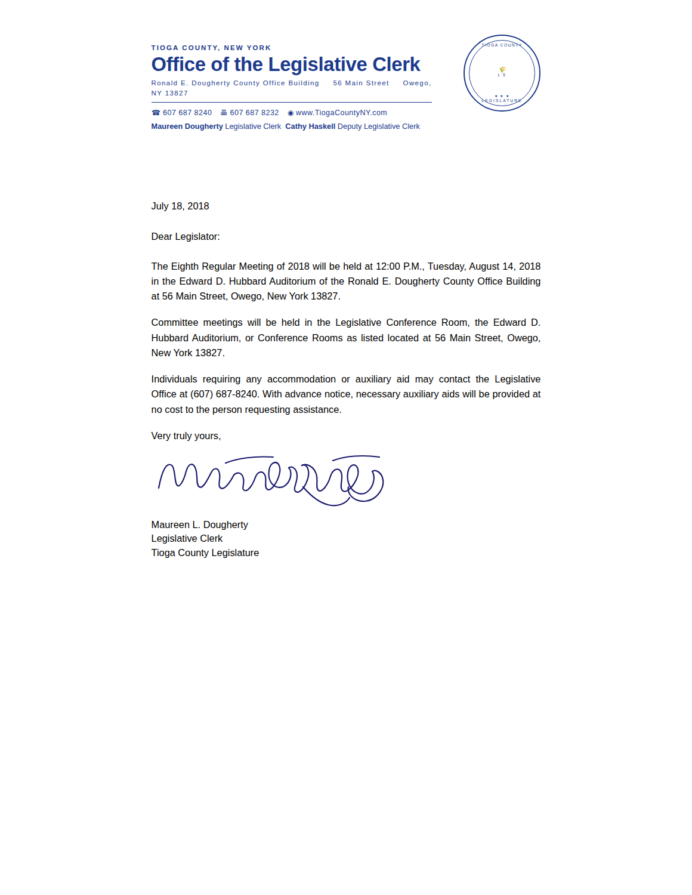Tioga County, New York
Office of the Legislative Clerk
Ronald E. Dougherty County Office Building 56 Main Street Owego, NY 13827
☎ 607 687 8240 🖶 607 687 8232 ◉ www.TiogaCountyNY.com
Maureen Dougherty Legislative Clerk Cathy Haskell Deputy Legislative Clerk
TIOGA COUNTY
🌾 L S
★ ★ ★
LEGISLATURE
July 18, 2018
Dear Legislator:
The Eighth Regular Meeting of 2018 will be held at 12:00 P.M., Tuesday, August 14, 2018 in the Edward D. Hubbard Auditorium of the Ronald E. Dougherty County Office Building at 56 Main Street, Owego, New York 13827.
Committee meetings will be held in the Legislative Conference Room, the Edward D. Hubbard Auditorium, or Conference Rooms as listed located at 56 Main Street, Owego, New York 13827.
Individuals requiring any accommodation or auxiliary aid may contact the Legislative Office at (607) 687-8240. With advance notice, necessary auxiliary aids will be provided at no cost to the person requesting assistance.
Very truly yours,
Maureen L. Dougherty
Legislative Clerk
Tioga County Legislature